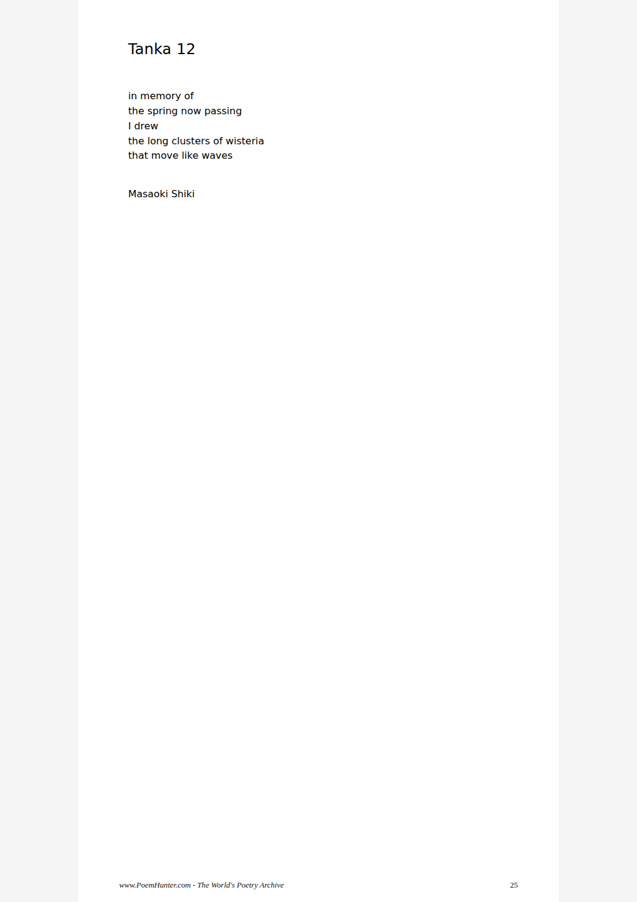Tanka 12
in memory of
the spring now passing
I drew
the long clusters of wisteria
that move like waves
Masaoki Shiki
www.PoemHunter.com - The World's Poetry Archive 25